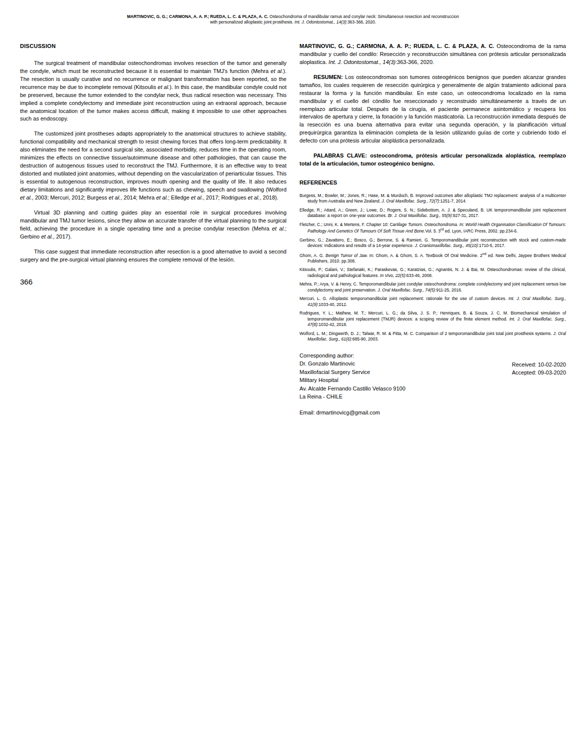MARTINOVIC, G. G.; CARMONA, A. A. P.; RUEDA, L. C. & PLAZA, A. C. Osteochondroma of mandibular ramus and conylar neck: Simultaneous resection and reconstruccion
with personalized alloplastic joint prosthesis. Int. J. Odontostomat., 14(3):363-366, 2020.
DISCUSSION
The surgical treatment of mandibular osteochondromas involves resection of the tumor and generally the condyle, which must be reconstructed because it is essential to maintain TMJ's function (Mehra et al.). The resection is usually curative and no recurrence or malignant transformation has been reported, so the recurrence may be due to incomplete removal (Kitsoulis et al.). In this case, the mandibular condyle could not be preserved, because the tumor extended to the condylar neck, thus radical resection was necessary. This implied a complete condylectomy and immediate joint reconstruction using an extraoral approach, because the anatomical location of the tumor makes access difficult, making it impossible to use other approaches such as endoscopy.
The customized joint prostheses adapts appropriately to the anatomical structures to achieve stability, functional compatibility and mechanical strength to resist chewing forces that offers long-term predictability. It also eliminates the need for a second surgical site, associated morbidity, reduces time in the operating room, minimizes the effects on connective tissue/autoimmune disease and other pathologies, that can cause the destruction of autogenous tissues used to reconstruct the TMJ. Furthermore, it is an effective way to treat distorted and mutilated joint anatomies, without depending on the vascularization of periarticular tissues. This is essential to autogenous reconstruction, improves mouth opening and the quality of life. It also reduces dietary limitations and significantly improves life functions such as chewing, speech and swallowing (Wolford et al., 2003; Mercuri, 2012; Burgess et al., 2014; Mehra et al.; Elledge et al., 2017; Rodrigues et al., 2018).
Virtual 3D planning and cutting guides play an essential role in surgical procedures involving mandibular and TMJ tumor lesions, since they allow an accurate transfer of the virtual planning to the surgical field, achieving the procedure in a single operating time and a precise condylar resection (Mehra et al.; Gerbino et al., 2017).
This case suggest that immediate reconstruction after resection is a good alternative to avoid a second surgery and the pre-surgical virtual planning ensures the complete removal of the lesión.
366
MARTINOVIC, G. G.; CARMONA, A. A. P.; RUEDA, L. C. & PLAZA, A. C. Osteocondroma de la rama mandibular y cuello del condilo: Resección y reconstrucción simultánea con prótesis articular personalizada aloplastica. Int. J. Odontostomat., 14(3):363-366, 2020.
RESUMEN: Los osteocondromas son tumores osteogénicos benignos que pueden alcanzar grandes tamaños, los cuales requieren de resección quirúrgica y generalmente de algún tratamiento adicional para restaurar la forma y la función mandibular. En este caso, un osteocondroma localizado en la rama mandibular y el cuello del cóndilo fue reseccionado y reconstruido simultáneamente a través de un reemplazo articular total. Después de la cirugía, el paciente permanece asintomático y recupera los intervalos de apertura y cierre, la fonación y la función masticatoria. La reconstrucción inmediata después de la resección es una buena alternativa para evitar una segunda operación, y la planificación virtual prequirúrgica garantiza la eliminación completa de la lesión utilizando guías de corte y cubriendo todo el defecto con una prótesis articular aloplástica personalizada.
PALABRAS CLAVE: osteocondroma, prótesis articular personalizada aloplástica, reemplazo total de la articulación, tumor osteogénico benigno.
REFERENCES
Burgess, M.; Bowler, M.; Jones, R.; Hase, M. & Murdoch, B. Improved outcomes after alloplastic TMJ replacement: analysis of a multicenter study from Australia and New Zealand. J. Oral Maxillofac. Surg., 72(7):1251-7, 2014.
Elledge, R.; Attard, A.; Green, J.; Lowe, D.; Rogers, S. N.; Sidebottom, A. J. & Speculand, B. UK temporomandibular joint replacement database: a report on one-year outcomes. Br. J. Oral Maxillofac. Surg., 55(9):927-31, 2017.
Fletcher, C.; Unni, K. & Mertens, F. Chapter 10: Cartilage Tumors. Osteochondroma. In: World Health Organisation Classification Of Tumours: Pathology And Genetics Of Tumours Of Soft Tissue And Bone. Vol. 5. 3rd ed. Lyon, IARC Press, 2002. pp.234-6.
Gerbino, G.; Zavattero, E.; Bosco, G.; Berrone, S. & Ramieri, G. Temporomandibular joint reconstruction with stock and custom-made devices: Indications and results of a 14-year experience. J. Craniomaxillofac. Surg., 45(10):1710-5, 2017.
Ghom, A. G. Benign Tumor of Jaw. In: Ghom, A. & Ghom, S. A. Textbook Of Oral Medicine. 2nd ed. New Delhi, Jaypee Brothers Medical Publishers, 2010. pp.308.
Kitsoulis, P.; Galani, V.; Stefanaki, K.; Paraskevas, G.; Karatzias, G.; Agnantis, N. J. & Bai, M. Osteochondromas: review of the clinical, radiological and pathological features. In Vivo, 22(5):633-46, 2008.
Mehra, P.; Arya, V. & Henry, C. Temporomandibular joint condylar osteochondroma: complete condylectomy and joint replacement versus low condylectomy and joint preservation. J. Oral Maxillofac. Surg., 74(5):911-25, 2016.
Mercuri, L. G. Alloplastic temporomandibular joint replacement: rationale for the use of custom devices. Int. J. Oral Maxillofac. Surg., 41(9):1033-40, 2012.
Rodrigues, Y. L.; Mathew, M. T.; Mercuri, L. G.; da Silva, J. S. P.; Henriques, B. & Souza, J. C. M. Biomechanical simulation of temporomandibular joint replacement (TMJR) devices: a scoping review of the finite element method. Int. J. Oral Maxillofac. Surg., 47(8):1032-42, 2018.
Wolford, L. M.; Dingwerth, D. J.; Talwar, R. M. & Pitta, M. C. Comparison of 2 temporomandibular joint total joint prosthesis systems. J. Oral Maxillofac. Surg., 61(6):685-90, 2003.
Corresponding author:
Dr. Gonzalo Martinovic
Maxillofacial Surgery Service
Military Hospital
Av. Alcalde Fernando Castillo Velasco 9100
La Reina - CHILE
Received: 10-02-2020
Accepted: 09-03-2020
Email: drmartinovicg@gmail.com